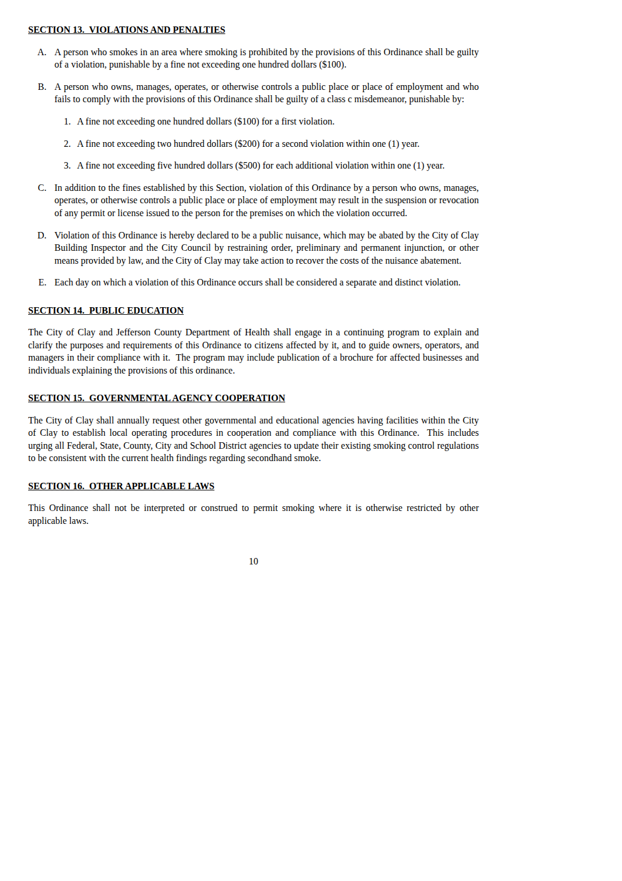SECTION 13. VIOLATIONS AND PENALTIES
A person who smokes in an area where smoking is prohibited by the provisions of this Ordinance shall be guilty of a violation, punishable by a fine not exceeding one hundred dollars ($100).
A person who owns, manages, operates, or otherwise controls a public place or place of employment and who fails to comply with the provisions of this Ordinance shall be guilty of a class c misdemeanor, punishable by:
A fine not exceeding one hundred dollars ($100) for a first violation.
A fine not exceeding two hundred dollars ($200) for a second violation within one (1) year.
A fine not exceeding five hundred dollars ($500) for each additional violation within one (1) year.
In addition to the fines established by this Section, violation of this Ordinance by a person who owns, manages, operates, or otherwise controls a public place or place of employment may result in the suspension or revocation of any permit or license issued to the person for the premises on which the violation occurred.
Violation of this Ordinance is hereby declared to be a public nuisance, which may be abated by the City of Clay Building Inspector and the City Council by restraining order, preliminary and permanent injunction, or other means provided by law, and the City of Clay may take action to recover the costs of the nuisance abatement.
Each day on which a violation of this Ordinance occurs shall be considered a separate and distinct violation.
SECTION 14. PUBLIC EDUCATION
The City of Clay and Jefferson County Department of Health shall engage in a continuing program to explain and clarify the purposes and requirements of this Ordinance to citizens affected by it, and to guide owners, operators, and managers in their compliance with it. The program may include publication of a brochure for affected businesses and individuals explaining the provisions of this ordinance.
SECTION 15. GOVERNMENTAL AGENCY COOPERATION
The City of Clay shall annually request other governmental and educational agencies having facilities within the City of Clay to establish local operating procedures in cooperation and compliance with this Ordinance. This includes urging all Federal, State, County, City and School District agencies to update their existing smoking control regulations to be consistent with the current health findings regarding secondhand smoke.
SECTION 16. OTHER APPLICABLE LAWS
This Ordinance shall not be interpreted or construed to permit smoking where it is otherwise restricted by other applicable laws.
10